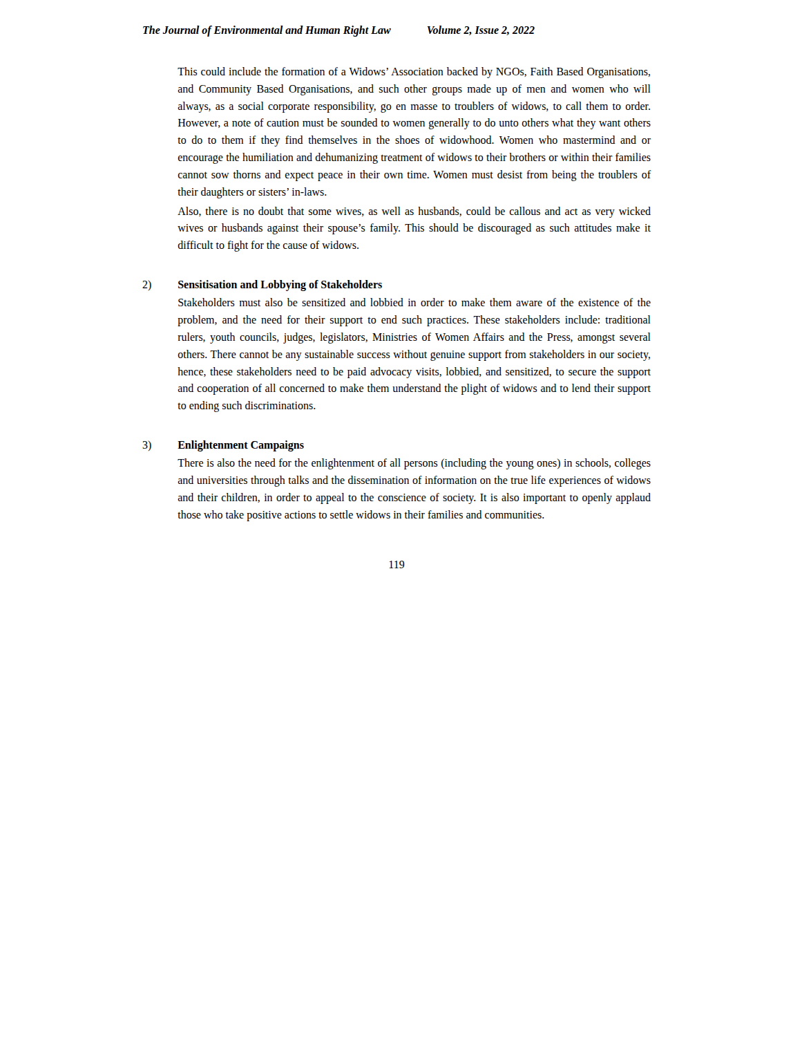The Journal of Environmental and Human Right Law Volume 2, Issue 2, 2022
This could include the formation of a Widows’ Association backed by NGOs, Faith Based Organisations, and Community Based Organisations, and such other groups made up of men and women who will always, as a social corporate responsibility, go en masse to troublers of widows, to call them to order. However, a note of caution must be sounded to women generally to do unto others what they want others to do to them if they find themselves in the shoes of widowhood. Women who mastermind and or encourage the humiliation and dehumanizing treatment of widows to their brothers or within their families cannot sow thorns and expect peace in their own time. Women must desist from being the troublers of their daughters or sisters’ in-laws.
Also, there is no doubt that some wives, as well as husbands, could be callous and act as very wicked wives or husbands against their spouse’s family. This should be discouraged as such attitudes make it difficult to fight for the cause of widows.
2)
Sensitisation and Lobbying of Stakeholders
Stakeholders must also be sensitized and lobbied in order to make them aware of the existence of the problem, and the need for their support to end such practices. These stakeholders include: traditional rulers, youth councils, judges, legislators, Ministries of Women Affairs and the Press, amongst several others. There cannot be any sustainable success without genuine support from stakeholders in our society, hence, these stakeholders need to be paid advocacy visits, lobbied, and sensitized, to secure the support and cooperation of all concerned to make them understand the plight of widows and to lend their support to ending such discriminations.
3)
Enlightenment Campaigns
There is also the need for the enlightenment of all persons (including the young ones) in schools, colleges and universities through talks and the dissemination of information on the true life experiences of widows and their children, in order to appeal to the conscience of society. It is also important to openly applaud those who take positive actions to settle widows in their families and communities.
119